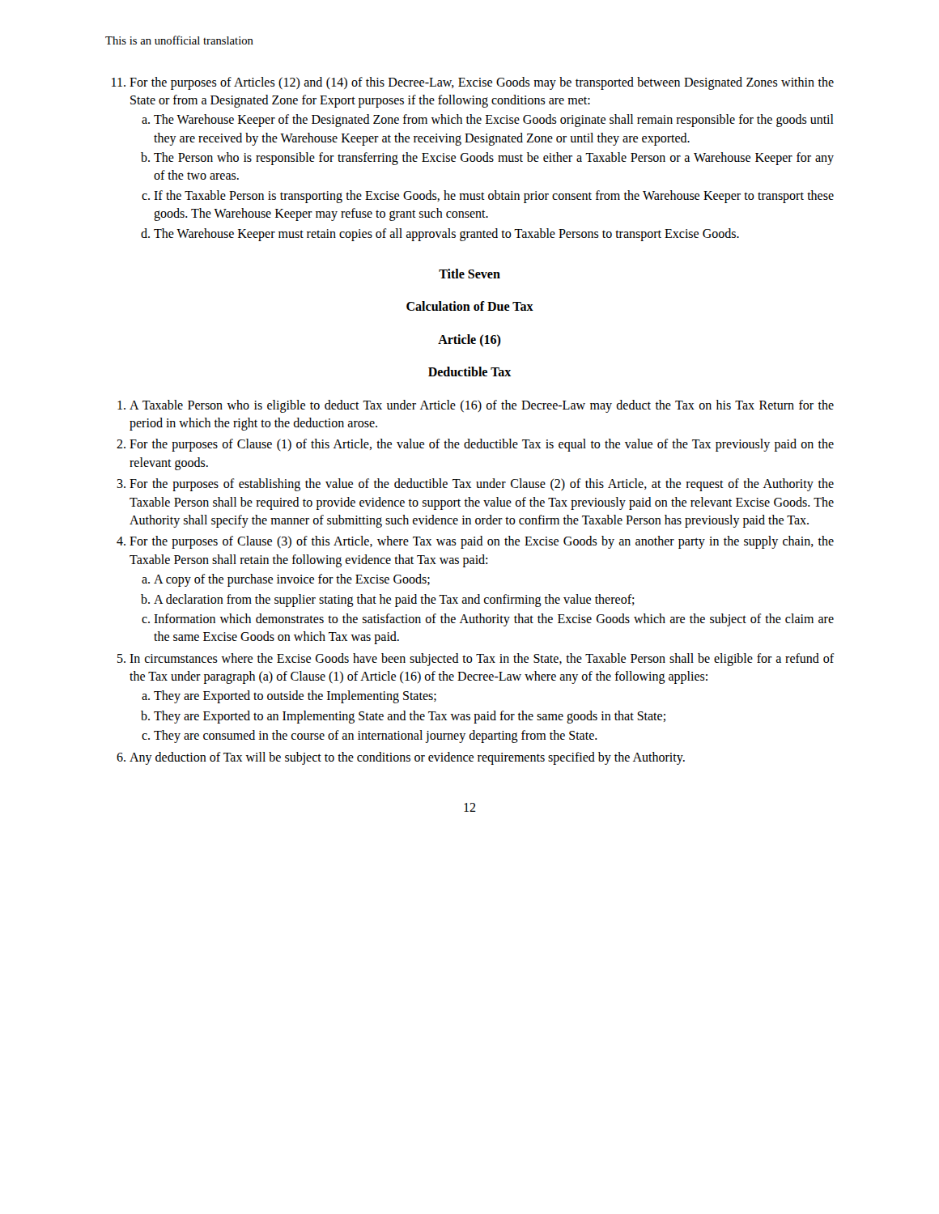This is an unofficial translation
For the purposes of Articles (12) and (14) of this Decree-Law, Excise Goods may be transported between Designated Zones within the State or from a Designated Zone for Export purposes if the following conditions are met:
The Warehouse Keeper of the Designated Zone from which the Excise Goods originate shall remain responsible for the goods until they are received by the Warehouse Keeper at the receiving Designated Zone or until they are exported.
The Person who is responsible for transferring the Excise Goods must be either a Taxable Person or a Warehouse Keeper for any of the two areas.
If the Taxable Person is transporting the Excise Goods, he must obtain prior consent from the Warehouse Keeper to transport these goods. The Warehouse Keeper may refuse to grant such consent.
The Warehouse Keeper must retain copies of all approvals granted to Taxable Persons to transport Excise Goods.
Title Seven
Calculation of Due Tax
Article (16)
Deductible Tax
A Taxable Person who is eligible to deduct Tax under Article (16) of the Decree-Law may deduct the Tax on his Tax Return for the period in which the right to the deduction arose.
For the purposes of Clause (1) of this Article, the value of the deductible Tax is equal to the value of the Tax previously paid on the relevant goods.
For the purposes of establishing the value of the deductible Tax under Clause (2) of this Article, at the request of the Authority the Taxable Person shall be required to provide evidence to support the value of the Tax previously paid on the relevant Excise Goods. The Authority shall specify the manner of submitting such evidence in order to confirm the Taxable Person has previously paid the Tax.
For the purposes of Clause (3) of this Article, where Tax was paid on the Excise Goods by an another party in the supply chain, the Taxable Person shall retain the following evidence that Tax was paid:
A copy of the purchase invoice for the Excise Goods;
A declaration from the supplier stating that he paid the Tax and confirming the value thereof;
Information which demonstrates to the satisfaction of the Authority that the Excise Goods which are the subject of the claim are the same Excise Goods on which Tax was paid.
In circumstances where the Excise Goods have been subjected to Tax in the State, the Taxable Person shall be eligible for a refund of the Tax under paragraph (a) of Clause (1) of Article (16) of the Decree-Law where any of the following applies:
They are Exported to outside the Implementing States;
They are Exported to an Implementing State and the Tax was paid for the same goods in that State;
They are consumed in the course of an international journey departing from the State.
Any deduction of Tax will be subject to the conditions or evidence requirements specified by the Authority.
12